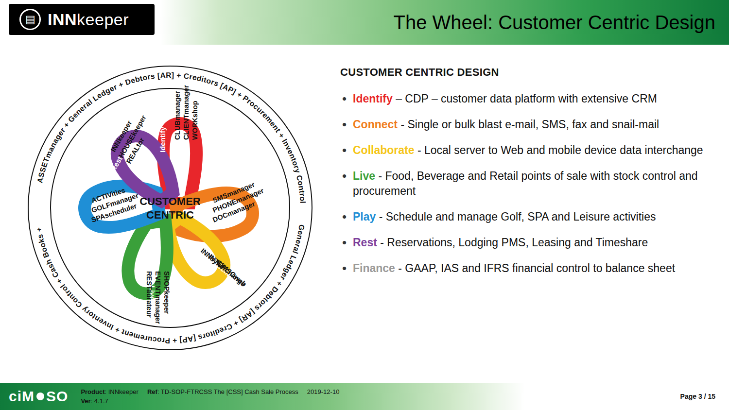▤
INN keeper
The Wheel: Customer Centric Design
ASSETmanager + General Ledger + Debtors [AR] + Creditors [AP] + Procurement + Inventory Control + Cash Books + ASSETmanager General Ledger + Debtors [AR] + Creditors [AP] + Procurement + Inventory Control + Cash Books + Identify Connect Collaborate Live Play Rest CLUBmanager CLIENTmanager WORKshop SMSmanager PHONEmanager DOCmanager INNsync INTERchange CiMSOweb RESTaurateur EVENTmanager SHOPkeeper ACTIVities GOLFmanager SPAscheduler INNkeeper HOUSEkeeper REALtor CUSTOMER CENTRIC
CUSTOMER CENTRIC DESIGN
Identify – CDP – customer data platform with extensive CRM
Connect - Single or bulk blast e-mail, SMS, fax and snail-mail
Collaborate - Local server to Web and mobile device data interchange
Live - Food, Beverage and Retail points of sale with stock control and procurement
Play - Schedule and manage Golf, SPA and Leisure activities
Rest - Reservations, Lodging PMS, Leasing and Timeshare
Finance - GAAP, IAS and IFRS financial control to balance sheet
ciM SO
Product: INNkeeper Ref: TD-SOP-FTRCSS The [CSS] Cash Sale Process 2019-12-10
Ver: 4.1.7
Page 3 / 15